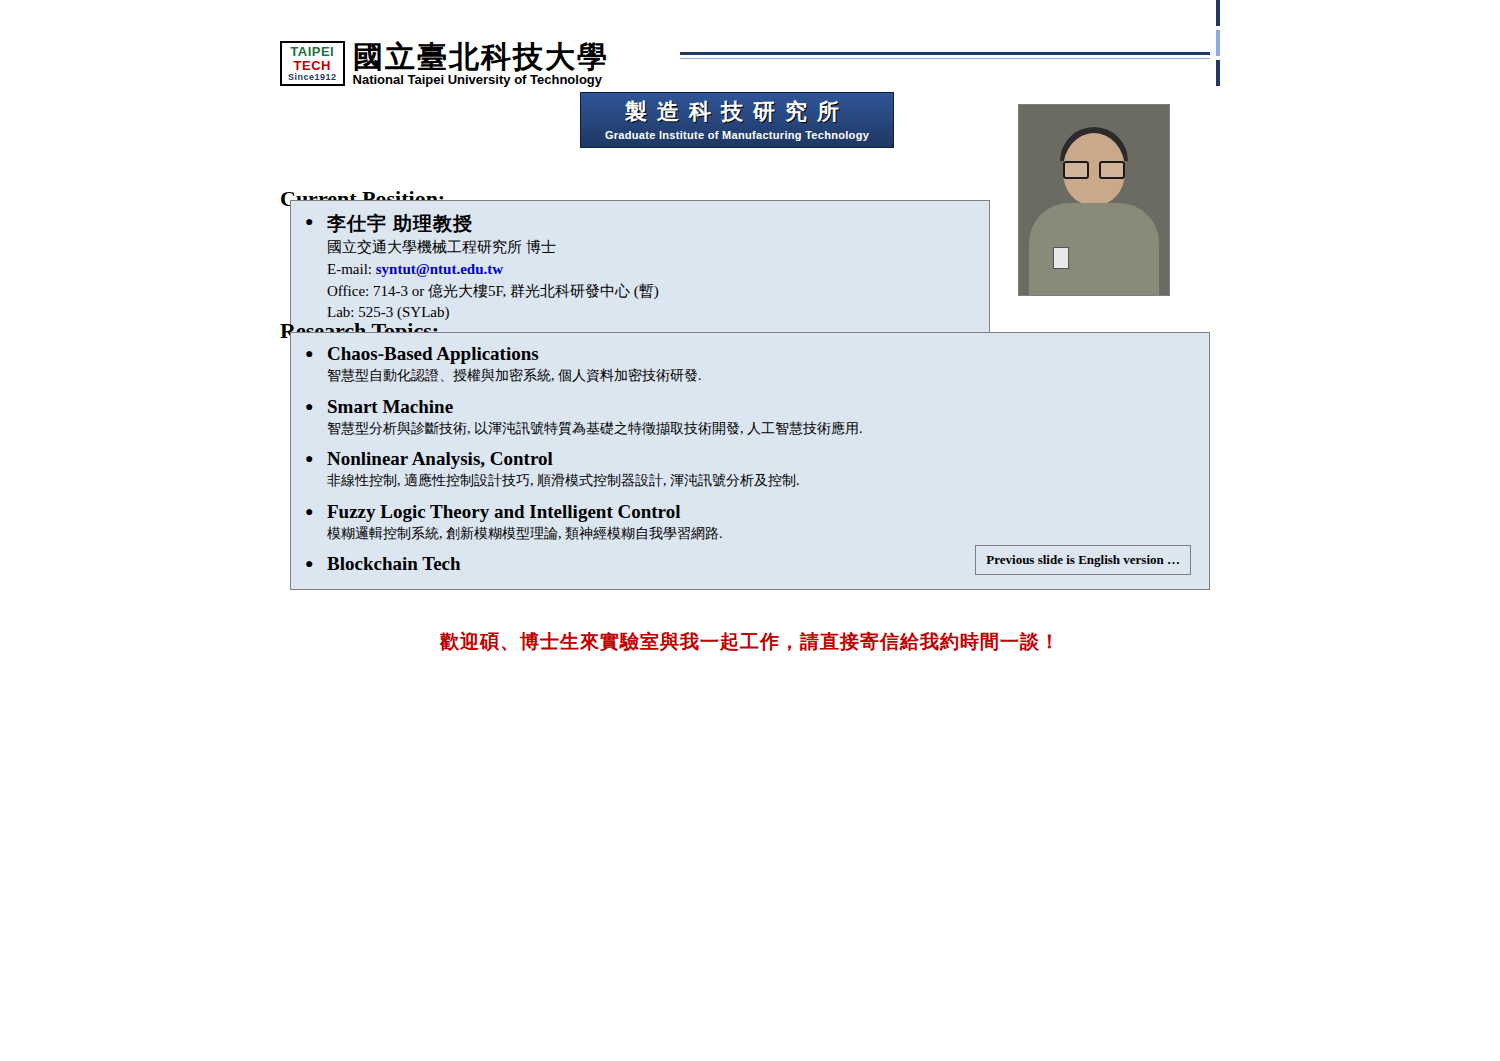TAIPEI
TECH
Since1912
國立臺北科技大學
National Taipei University of Technology
製造科技研究所
Graduate Institute of Manufacturing Technology
Current Position:
李仕宇 助理教授
國立交通大學機械工程研究所 博士
E-mail: syntut@ntut.edu.tw
Office: 714-3 or 億光大樓5F, 群光北科研發中心 (暫)
Lab: 525-3 (SYLab)
Research Topics:
Chaos-Based Applications
智慧型自動化認證、授權與加密系統, 個人資料加密技術研發.
Smart Machine
智慧型分析與診斷技術, 以渾沌訊號特質為基礎之特徵擷取技術開發, 人工智慧技術應用.
Nonlinear Analysis, Control
非線性控制, 適應性控制設計技巧, 順滑模式控制器設計, 渾沌訊號分析及控制.
Fuzzy Logic Theory and Intelligent Control
模糊邏輯控制系統, 創新模糊模型理論, 類神經模糊自我學習網路.
Blockchain Tech
Previous slide is English version …
歡迎碩、博士生來實驗室與我一起工作，請直接寄信給我約時間一談！